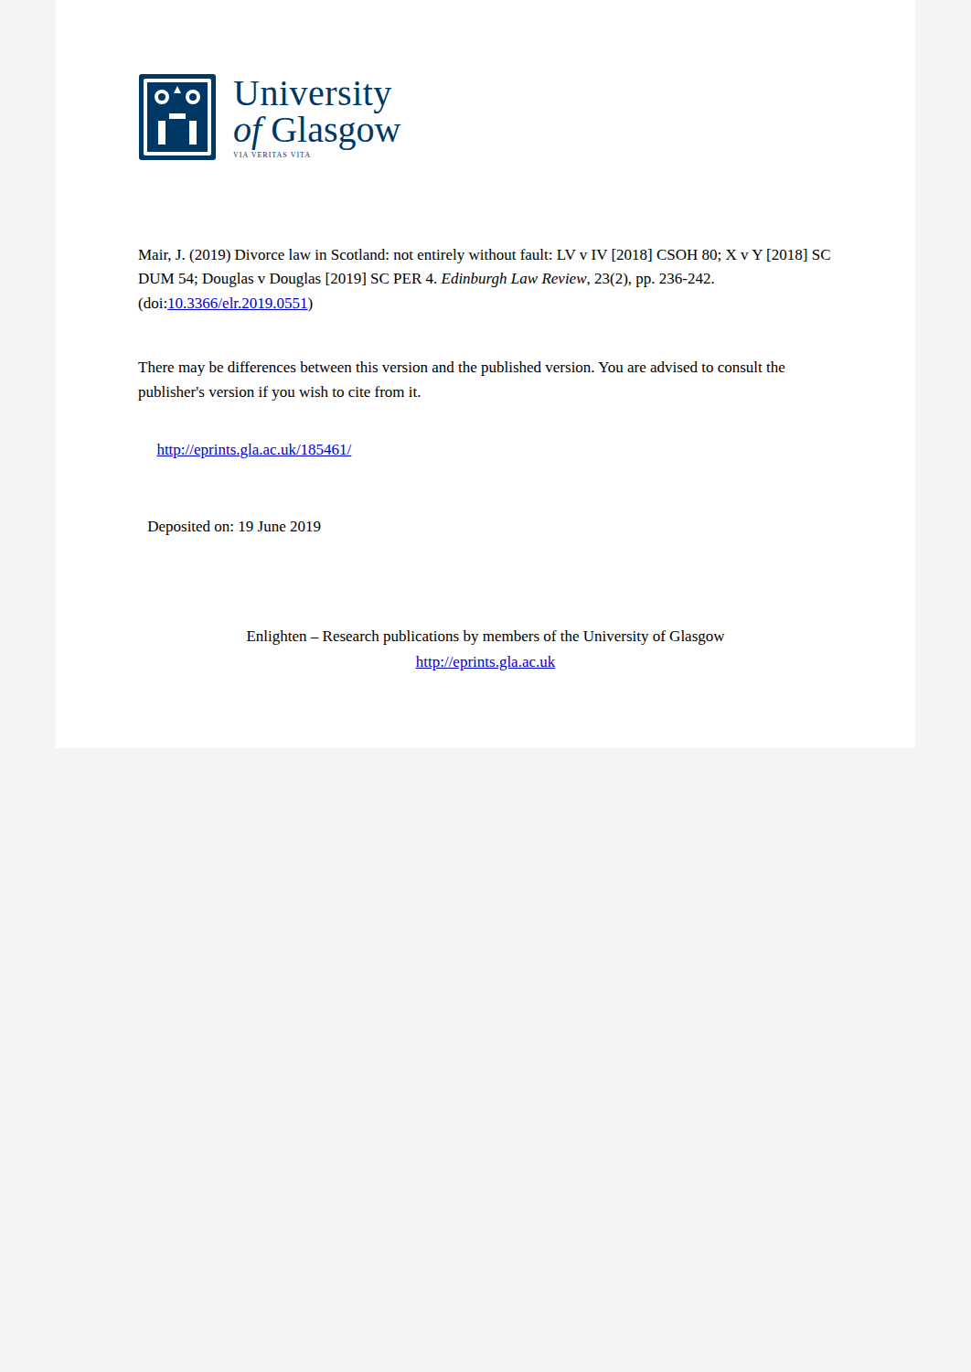University
of Glasgow
Via Veritas Vita
Mair, J. (2019) Divorce law in Scotland: not entirely without fault: LV v IV [2018] CSOH 80; X v Y [2018] SC DUM 54; Douglas v Douglas [2019] SC PER 4. Edinburgh Law Review, 23(2), pp. 236-242. (doi:10.3366/elr.2019.0551)
There may be differences between this version and the published version. You are advised to consult the publisher's version if you wish to cite from it.
http://eprints.gla.ac.uk/185461/
Deposited on: 19 June 2019
Enlighten – Research publications by members of the University of Glasgow
http://eprints.gla.ac.uk